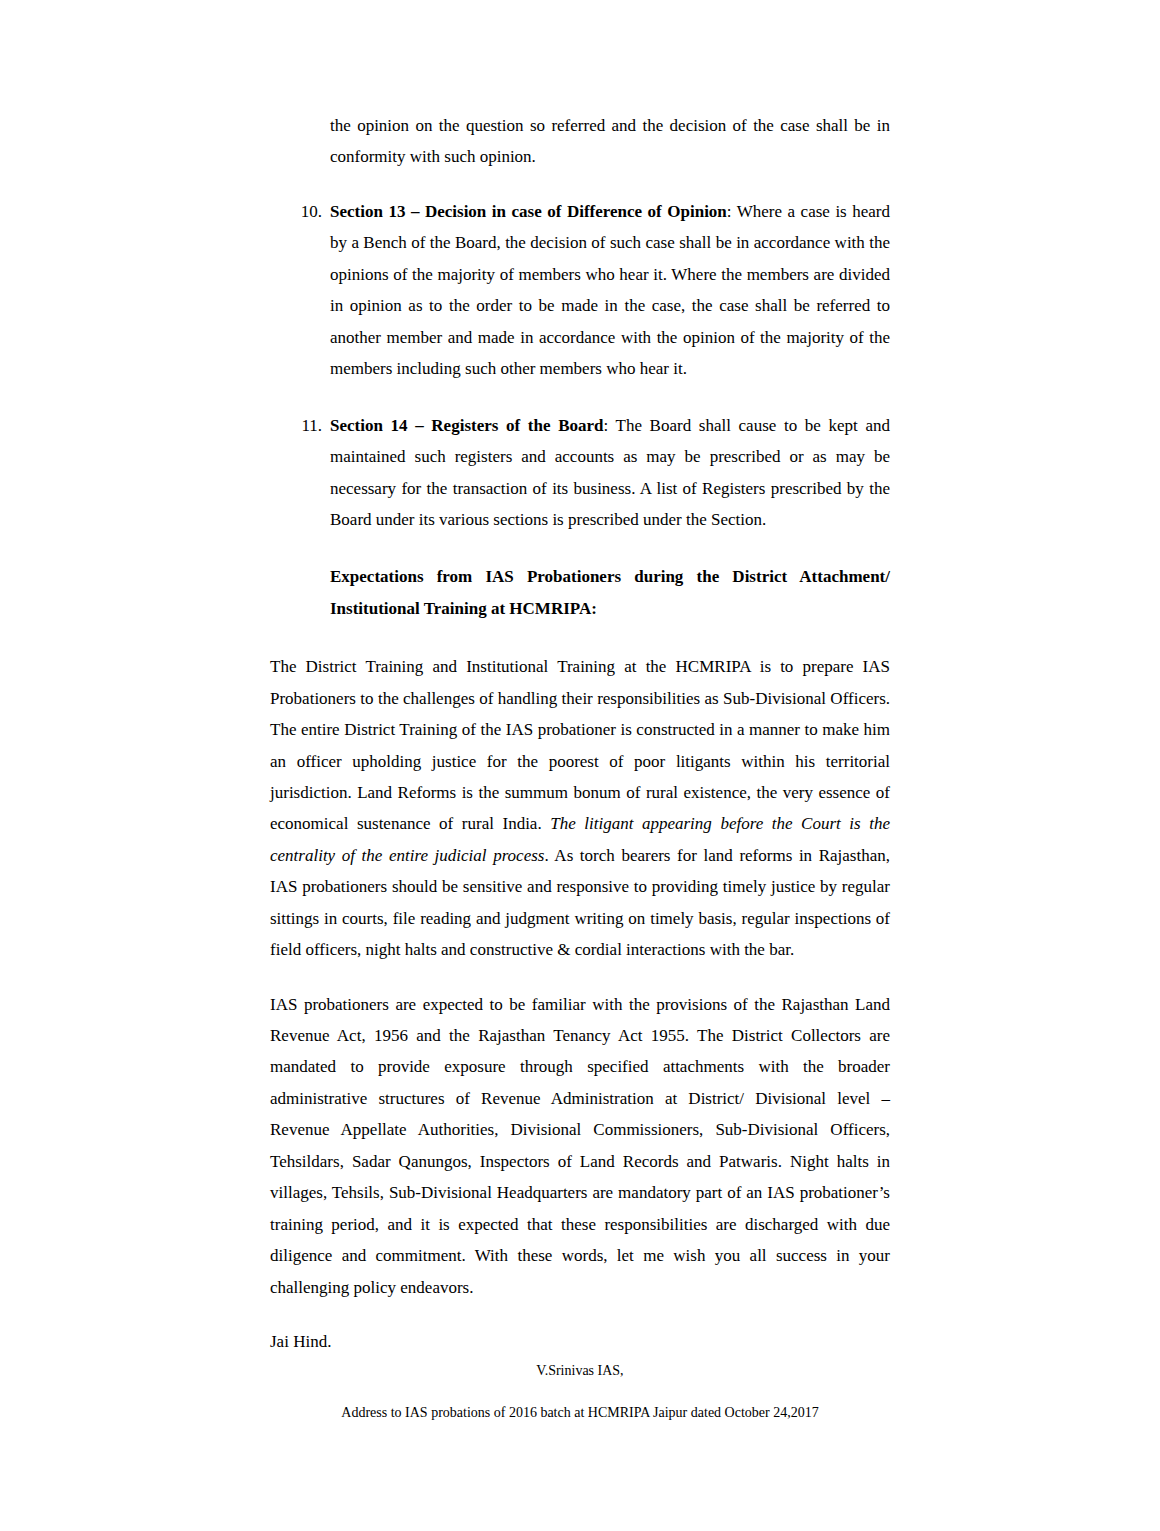the opinion on the question so referred and the decision of the case shall be in conformity with such opinion.
10. Section 13 – Decision in case of Difference of Opinion: Where a case is heard by a Bench of the Board, the decision of such case shall be in accordance with the opinions of the majority of members who hear it. Where the members are divided in opinion as to the order to be made in the case, the case shall be referred to another member and made in accordance with the opinion of the majority of the members including such other members who hear it.
11. Section 14 – Registers of the Board: The Board shall cause to be kept and maintained such registers and accounts as may be prescribed or as may be necessary for the transaction of its business. A list of Registers prescribed by the Board under its various sections is prescribed under the Section.
Expectations from IAS Probationers during the District Attachment/ Institutional Training at HCMRIPA:
The District Training and Institutional Training at the HCMRIPA is to prepare IAS Probationers to the challenges of handling their responsibilities as Sub-Divisional Officers. The entire District Training of the IAS probationer is constructed in a manner to make him an officer upholding justice for the poorest of poor litigants within his territorial jurisdiction. Land Reforms is the summum bonum of rural existence, the very essence of economical sustenance of rural India. The litigant appearing before the Court is the centrality of the entire judicial process. As torch bearers for land reforms in Rajasthan, IAS probationers should be sensitive and responsive to providing timely justice by regular sittings in courts, file reading and judgment writing on timely basis, regular inspections of field officers, night halts and constructive & cordial interactions with the bar.
IAS probationers are expected to be familiar with the provisions of the Rajasthan Land Revenue Act, 1956 and the Rajasthan Tenancy Act 1955. The District Collectors are mandated to provide exposure through specified attachments with the broader administrative structures of Revenue Administration at District/ Divisional level – Revenue Appellate Authorities, Divisional Commissioners, Sub-Divisional Officers, Tehsildars, Sadar Qanungos, Inspectors of Land Records and Patwaris. Night halts in villages, Tehsils, Sub-Divisional Headquarters are mandatory part of an IAS probationer’s training period, and it is expected that these responsibilities are discharged with due diligence and commitment. With these words, let me wish you all success in your challenging policy endeavors.
Jai Hind.
V.Srinivas IAS,
Address to IAS probations of 2016 batch at HCMRIPA Jaipur dated October 24,2017